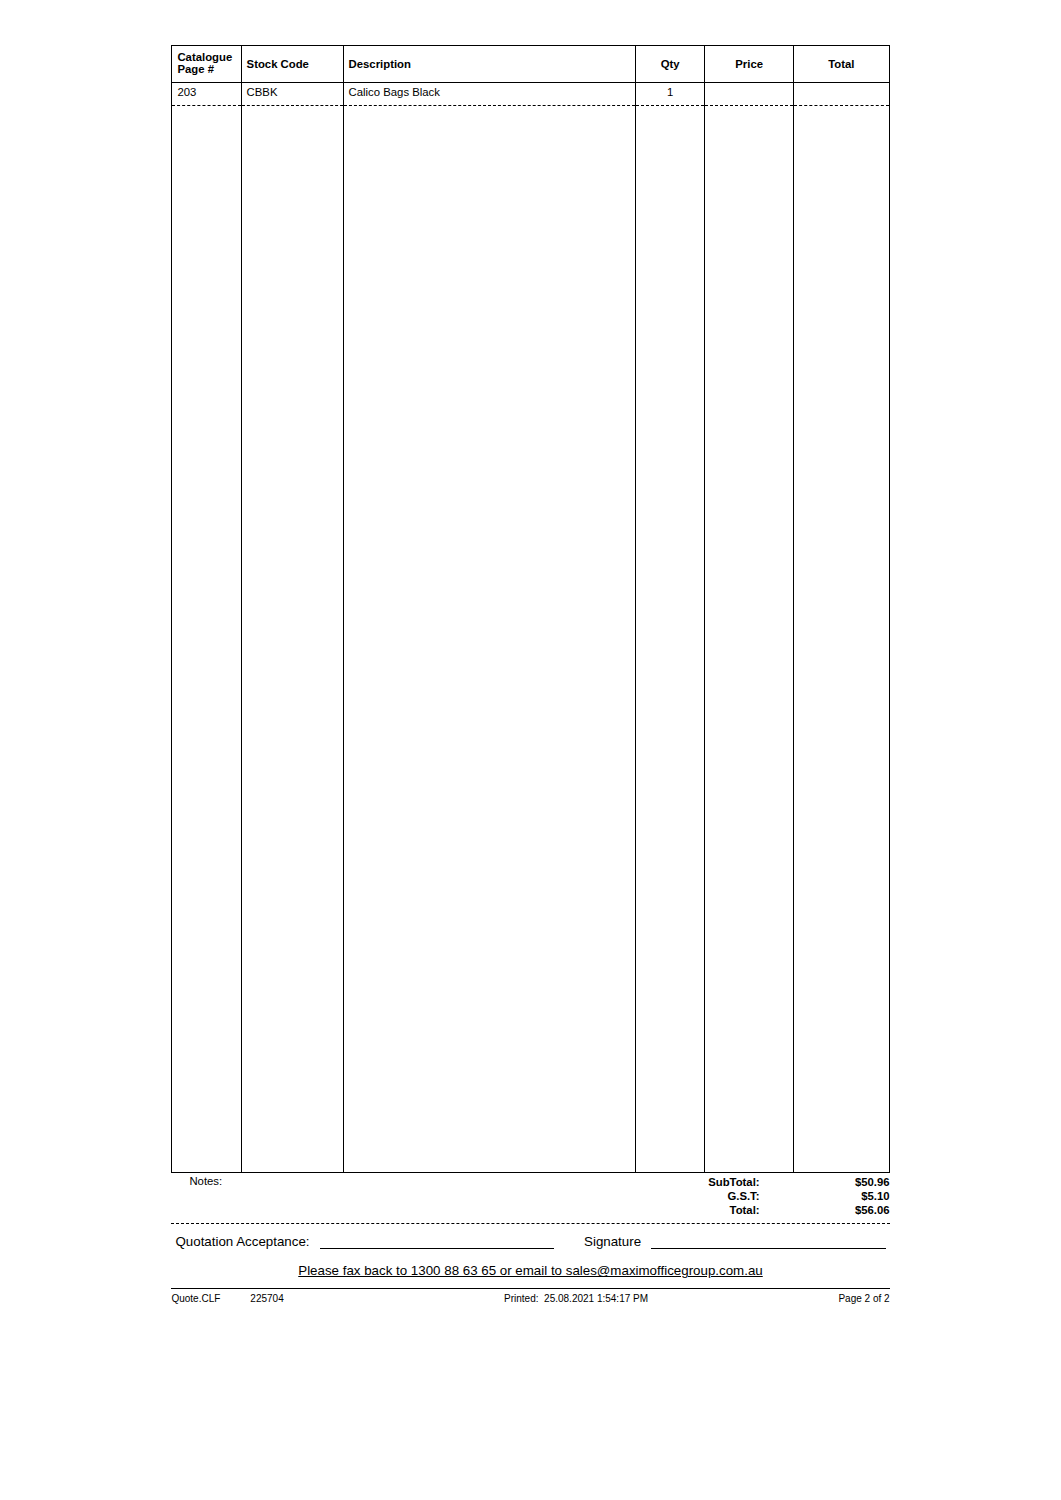| Catalogue Page # | Stock Code | Description | Qty | Price | Total |
| --- | --- | --- | --- | --- | --- |
| 203 | CBBK | Calico Bags Black | 1 | | |
Notes:
| SubTotal: | $50.96 |
| G.S.T: | $5.10 |
| Total: | $56.06 |
Quotation Acceptance:
Signature
Please fax back to 1300 88 63 65 or email to sales@maximofficegroup.com.au
Quote.CLF 225704
Printed: 25.08.2021 1:54:17 PM
Page 2 of 2